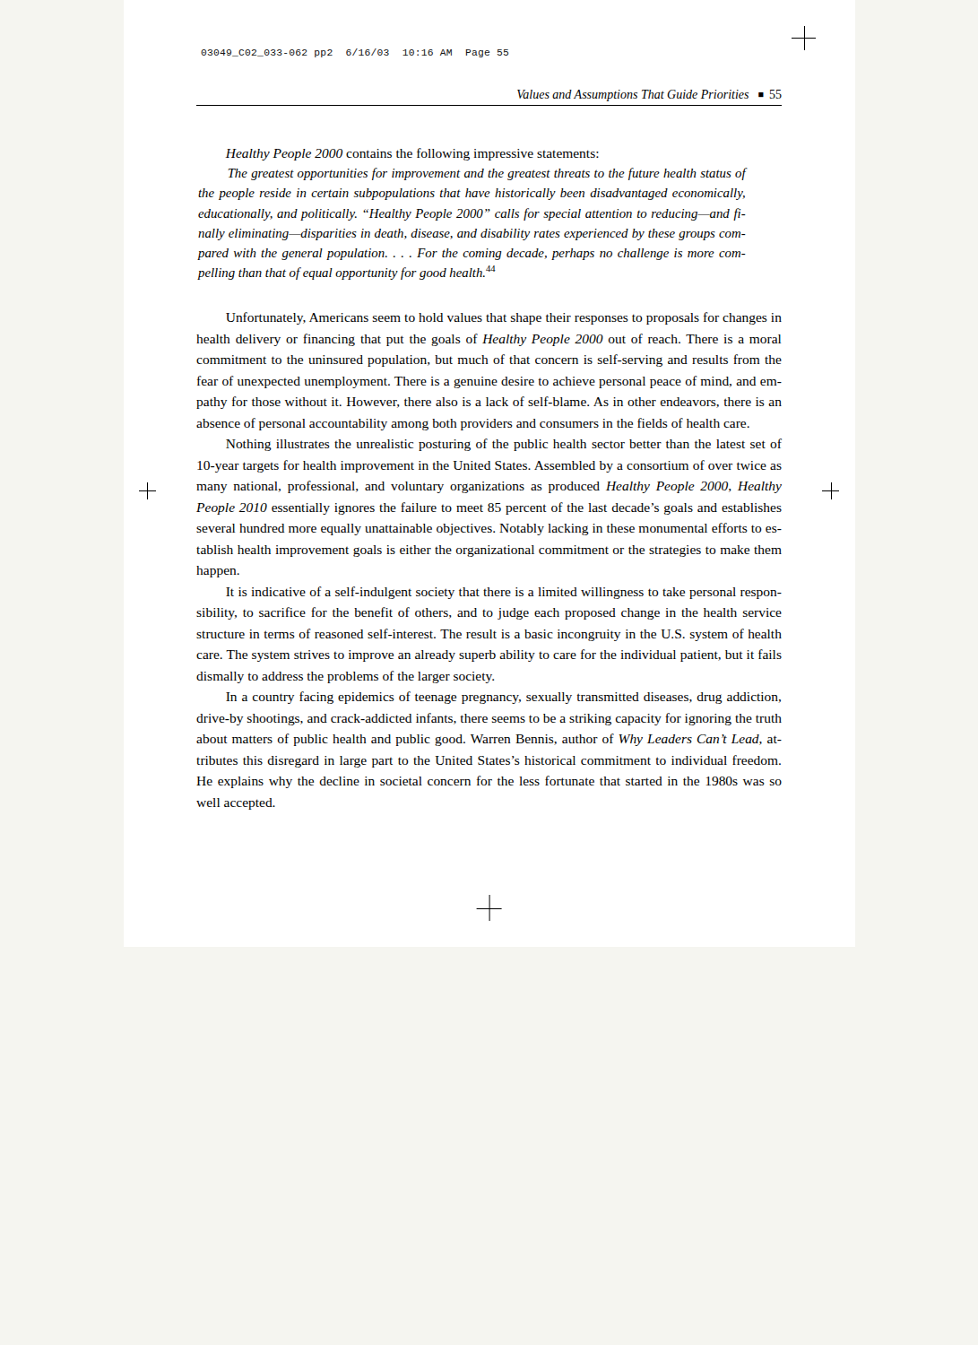03049_C02_033-062 pp2 6/16/03 10:16 AM Page 55
Values and Assumptions That Guide Priorities■55
Healthy People 2000 contains the following impressive statements:
The greatest opportunities for improvement and the greatest threats to the future health status of the people reside in certain subpopulations that have historically been disadvantaged economically, educationally, and politically. “Healthy People 2000” calls for special attention to reducing—and finally eliminating—disparities in death, disease, and disability rates experienced by these groups compared with the general population. . . . For the coming decade, perhaps no challenge is more compelling than that of equal opportunity for good health.44
Unfortunately, Americans seem to hold values that shape their responses to proposals for changes in health delivery or financing that put the goals of Healthy People 2000 out of reach. There is a moral commitment to the uninsured population, but much of that concern is self-serving and results from the fear of unexpected unemployment. There is a genuine desire to achieve personal peace of mind, and empathy for those without it. However, there also is a lack of self-blame. As in other endeavors, there is an absence of personal accountability among both providers and consumers in the fields of health care.
Nothing illustrates the unrealistic posturing of the public health sector better than the latest set of 10-year targets for health improvement in the United States. Assembled by a consortium of over twice as many national, professional, and voluntary organizations as produced Healthy People 2000, Healthy People 2010 essentially ignores the failure to meet 85 percent of the last decade’s goals and establishes several hundred more equally unattainable objectives. Notably lacking in these monumental efforts to establish health improvement goals is either the organizational commitment or the strategies to make them happen.
It is indicative of a self-indulgent society that there is a limited willingness to take personal responsibility, to sacrifice for the benefit of others, and to judge each proposed change in the health service structure in terms of reasoned self-interest. The result is a basic incongruity in the U.S. system of health care. The system strives to improve an already superb ability to care for the individual patient, but it fails dismally to address the problems of the larger society.
In a country facing epidemics of teenage pregnancy, sexually transmitted diseases, drug addiction, drive-by shootings, and crack-addicted infants, there seems to be a striking capacity for ignoring the truth about matters of public health and public good. Warren Bennis, author of Why Leaders Can’t Lead, attributes this disregard in large part to the United States’s historical commitment to individual freedom. He explains why the decline in societal concern for the less fortunate that started in the 1980s was so well accepted.